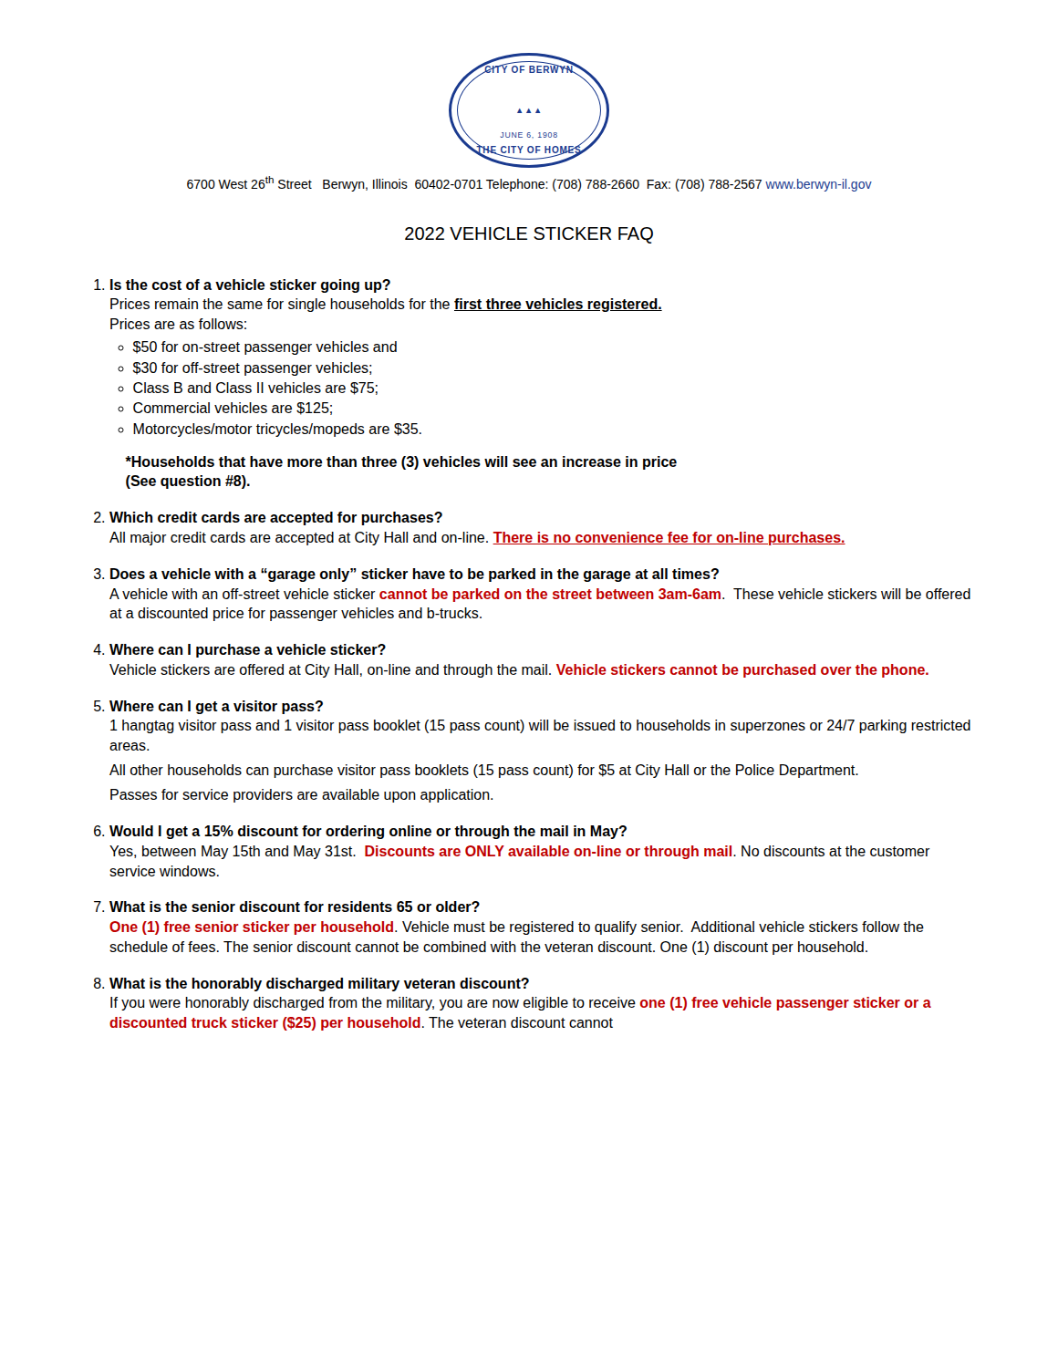CITY OF BERWYN
▲▲▲
JUNE 6, 1908
THE CITY OF HOMES
6700 West 26th Street Berwyn, Illinois 60402-0701 Telephone: (708) 788-2660 Fax: (708) 788-2567 www.berwyn-il.gov
2022 VEHICLE STICKER FAQ
Is the cost of a vehicle sticker going up?
Prices remain the same for single households for the first three vehicles registered.
Prices are as follows:
$50 for on-street passenger vehicles and
$30 for off-street passenger vehicles;
Class B and Class II vehicles are $75;
Commercial vehicles are $125;
Motorcycles/motor tricycles/mopeds are $35.
*Households that have more than three (3) vehicles will see an increase in price
(See question #8).
Which credit cards are accepted for purchases?
All major credit cards are accepted at City Hall and on-line. There is no convenience fee for on-line purchases.
Does a vehicle with a “garage only” sticker have to be parked in the garage at all times?
A vehicle with an off-street vehicle sticker cannot be parked on the street between 3am-6am. These vehicle stickers will be offered at a discounted price for passenger vehicles and b-trucks.
Where can I purchase a vehicle sticker?
Vehicle stickers are offered at City Hall, on-line and through the mail. Vehicle stickers cannot be purchased over the phone.
Where can I get a visitor pass?
1 hangtag visitor pass and 1 visitor pass booklet (15 pass count) will be issued to households in superzones or 24/7 parking restricted areas.
All other households can purchase visitor pass booklets (15 pass count) for $5 at City Hall or the Police Department.
Passes for service providers are available upon application.
Would I get a 15% discount for ordering online or through the mail in May?
Yes, between May 15th and May 31st. Discounts are ONLY available on-line or through mail. No discounts at the customer service windows.
What is the senior discount for residents 65 or older?
One (1) free senior sticker per household. Vehicle must be registered to qualify senior. Additional vehicle stickers follow the schedule of fees. The senior discount cannot be combined with the veteran discount. One (1) discount per household.
What is the honorably discharged military veteran discount?
If you were honorably discharged from the military, you are now eligible to receive one (1) free vehicle passenger sticker or a discounted truck sticker ($25) per household. The veteran discount cannot